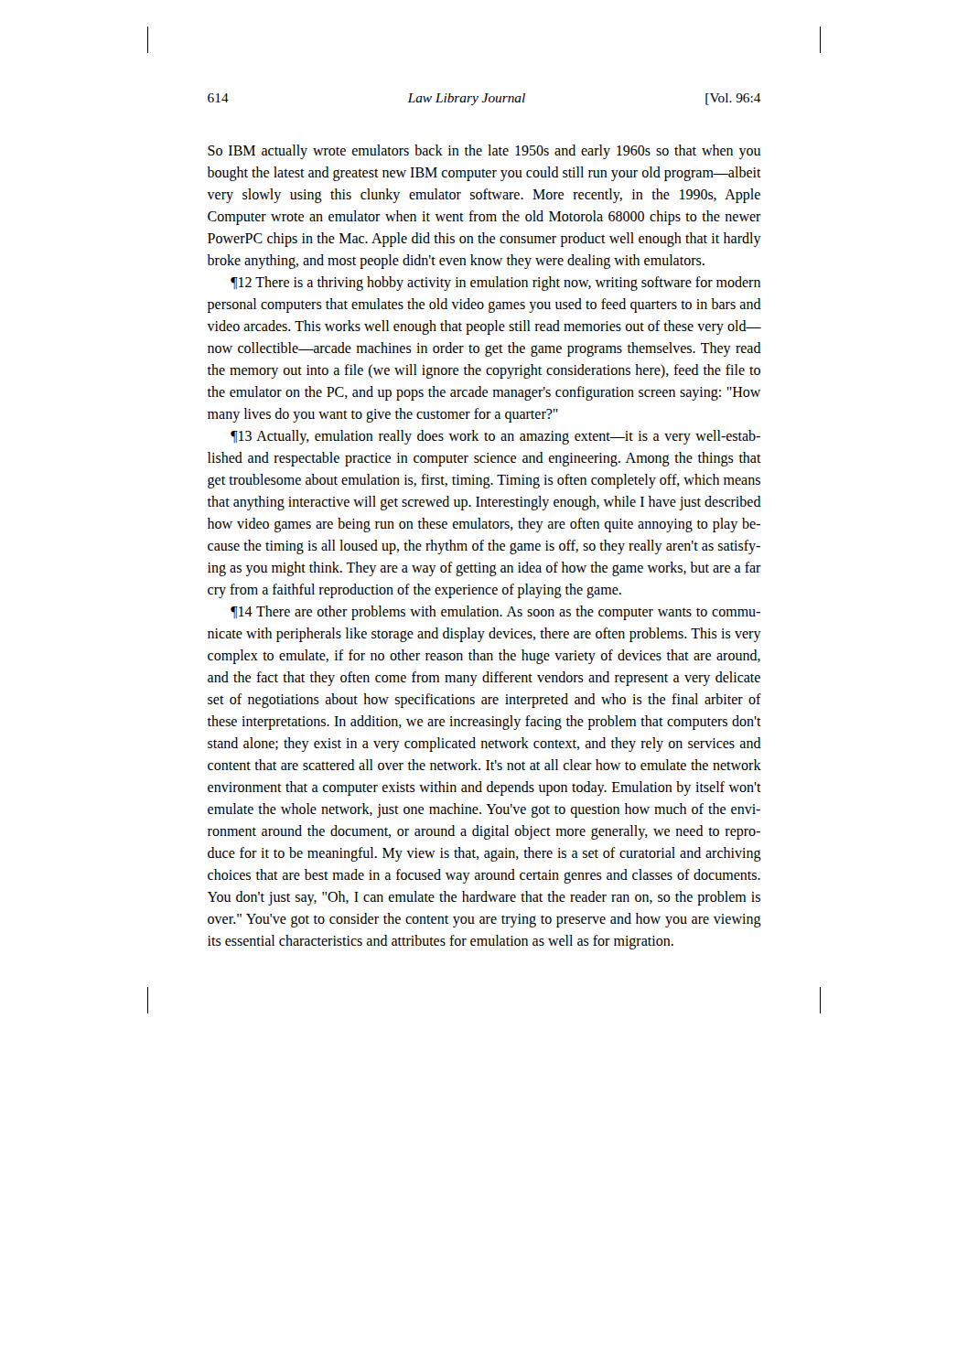614 Law Library Journal [Vol. 96:4
So IBM actually wrote emulators back in the late 1950s and early 1960s so that when you bought the latest and greatest new IBM computer you could still run your old program—albeit very slowly using this clunky emulator software. More recently, in the 1990s, Apple Computer wrote an emulator when it went from the old Motorola 68000 chips to the newer PowerPC chips in the Mac. Apple did this on the consumer product well enough that it hardly broke anything, and most people didn't even know they were dealing with emulators.
¶12 There is a thriving hobby activity in emulation right now, writing software for modern personal computers that emulates the old video games you used to feed quarters to in bars and video arcades. This works well enough that people still read memories out of these very old—now collectible—arcade machines in order to get the game programs themselves. They read the memory out into a file (we will ignore the copyright considerations here), feed the file to the emulator on the PC, and up pops the arcade manager's configuration screen saying: "How many lives do you want to give the customer for a quarter?"
¶13 Actually, emulation really does work to an amazing extent—it is a very well-established and respectable practice in computer science and engineering. Among the things that get troublesome about emulation is, first, timing. Timing is often completely off, which means that anything interactive will get screwed up. Interestingly enough, while I have just described how video games are being run on these emulators, they are often quite annoying to play because the timing is all loused up, the rhythm of the game is off, so they really aren't as satisfying as you might think. They are a way of getting an idea of how the game works, but are a far cry from a faithful reproduction of the experience of playing the game.
¶14 There are other problems with emulation. As soon as the computer wants to communicate with peripherals like storage and display devices, there are often problems. This is very complex to emulate, if for no other reason than the huge variety of devices that are around, and the fact that they often come from many different vendors and represent a very delicate set of negotiations about how specifications are interpreted and who is the final arbiter of these interpretations. In addition, we are increasingly facing the problem that computers don't stand alone; they exist in a very complicated network context, and they rely on services and content that are scattered all over the network. It's not at all clear how to emulate the network environment that a computer exists within and depends upon today. Emulation by itself won't emulate the whole network, just one machine. You've got to question how much of the environment around the document, or around a digital object more generally, we need to reproduce for it to be meaningful. My view is that, again, there is a set of curatorial and archiving choices that are best made in a focused way around certain genres and classes of documents. You don't just say, "Oh, I can emulate the hardware that the reader ran on, so the problem is over." You've got to consider the content you are trying to preserve and how you are viewing its essential characteristics and attributes for emulation as well as for migration.